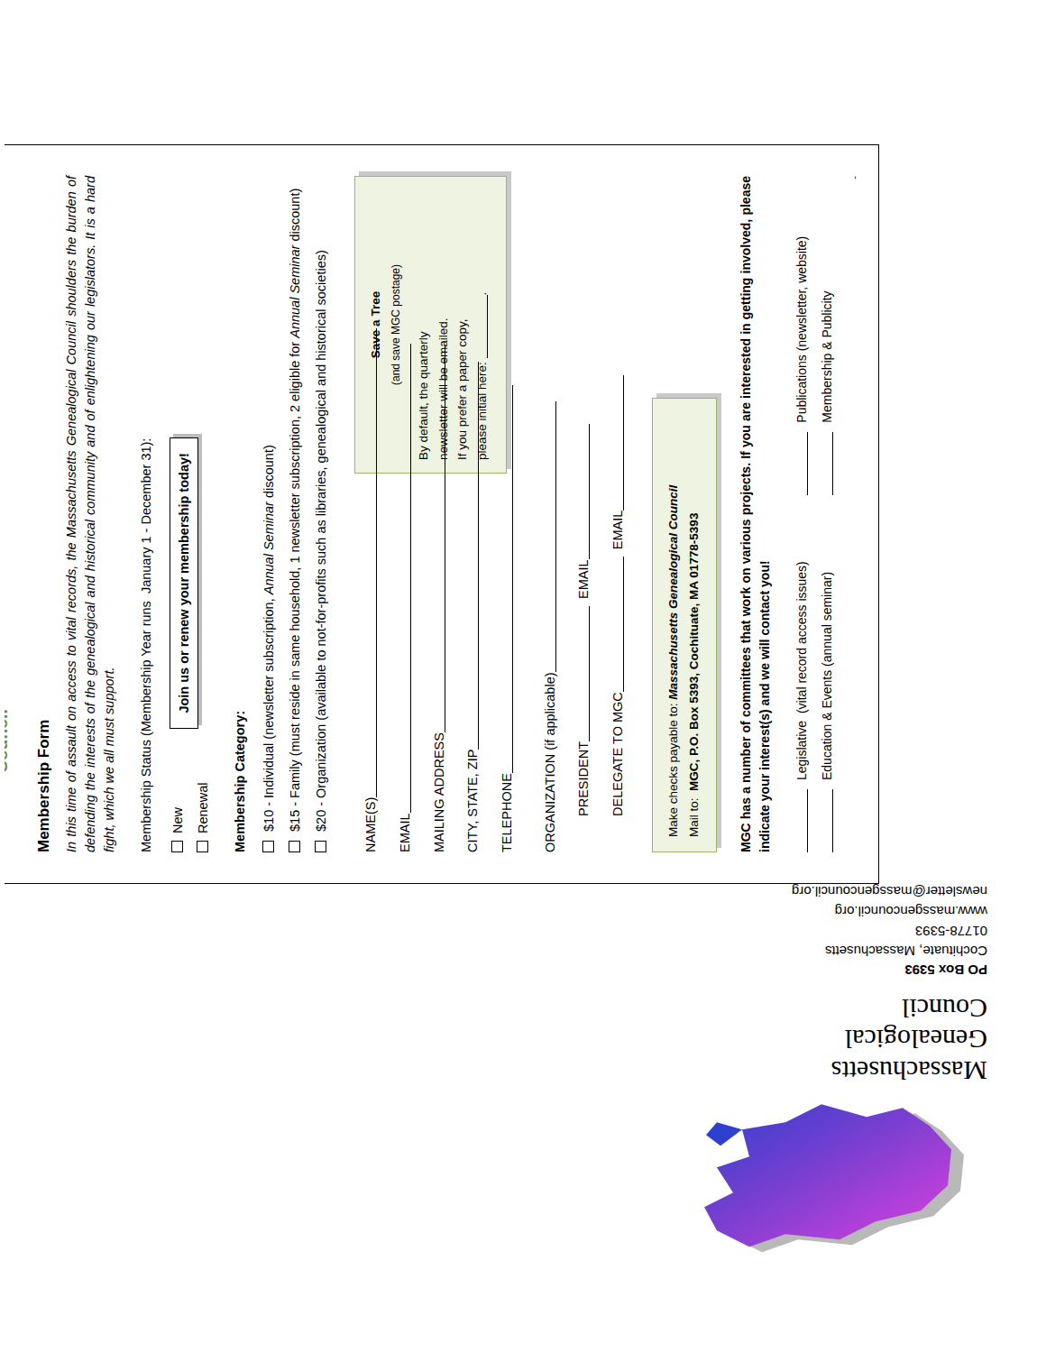Massachusetts
Genealogical
Council
Membership Form
In this time of assault on access to vital records, the Massachusetts Genealogical Council shoulders the burden of defending the interests of the genealogical and historical community and of enlightening our legislators. It is a hard fight, which we all must support.
Membership Status (Membership Year runs January 1 - December 31):
New
Renewal
Join us or renew your membership today!
Membership Category:
$10 - Individual (newsletter subscription, Annual Seminar discount)
$15 - Family (must reside in same household, 1 newsletter subscription, 2 eligible for Annual Seminar discount)
$20 - Organization (available to not-for-profits such as libraries, genealogical and historical societies)
Save a Tree
(and save MGC postage)
By default, the quarterly
newsletter will be emailed.
If you prefer a paper copy,
please initial here: .
NAME(S)
EMAIL
MAILING ADDRESS
CITY, STATE, ZIP
TELEPHONE
ORGANIZATION (if applicable)
PRESIDENT EMAIL
DELEGATE TO MGC EMAIL
Make checks payable to: Massachusetts Genealogical Council
Mail to: MGC, P.O. Box 5393, Cochituate, MA 01778-5393
MGC has a number of committees that work on various projects. If you are interested in getting involved, please indicate your interest(s) and we will contact you!
| Legislative (vital record access issues) | Publications (newsletter, website) |
| Education & Events (annual seminar) | Membership & Publicity |
-
Massachusetts
Genealogical
Council
PO Box 5393
Cochituate, Massachusetts
01778-5393
www.massgencouncil.org
newsletter@massgencouncil.org